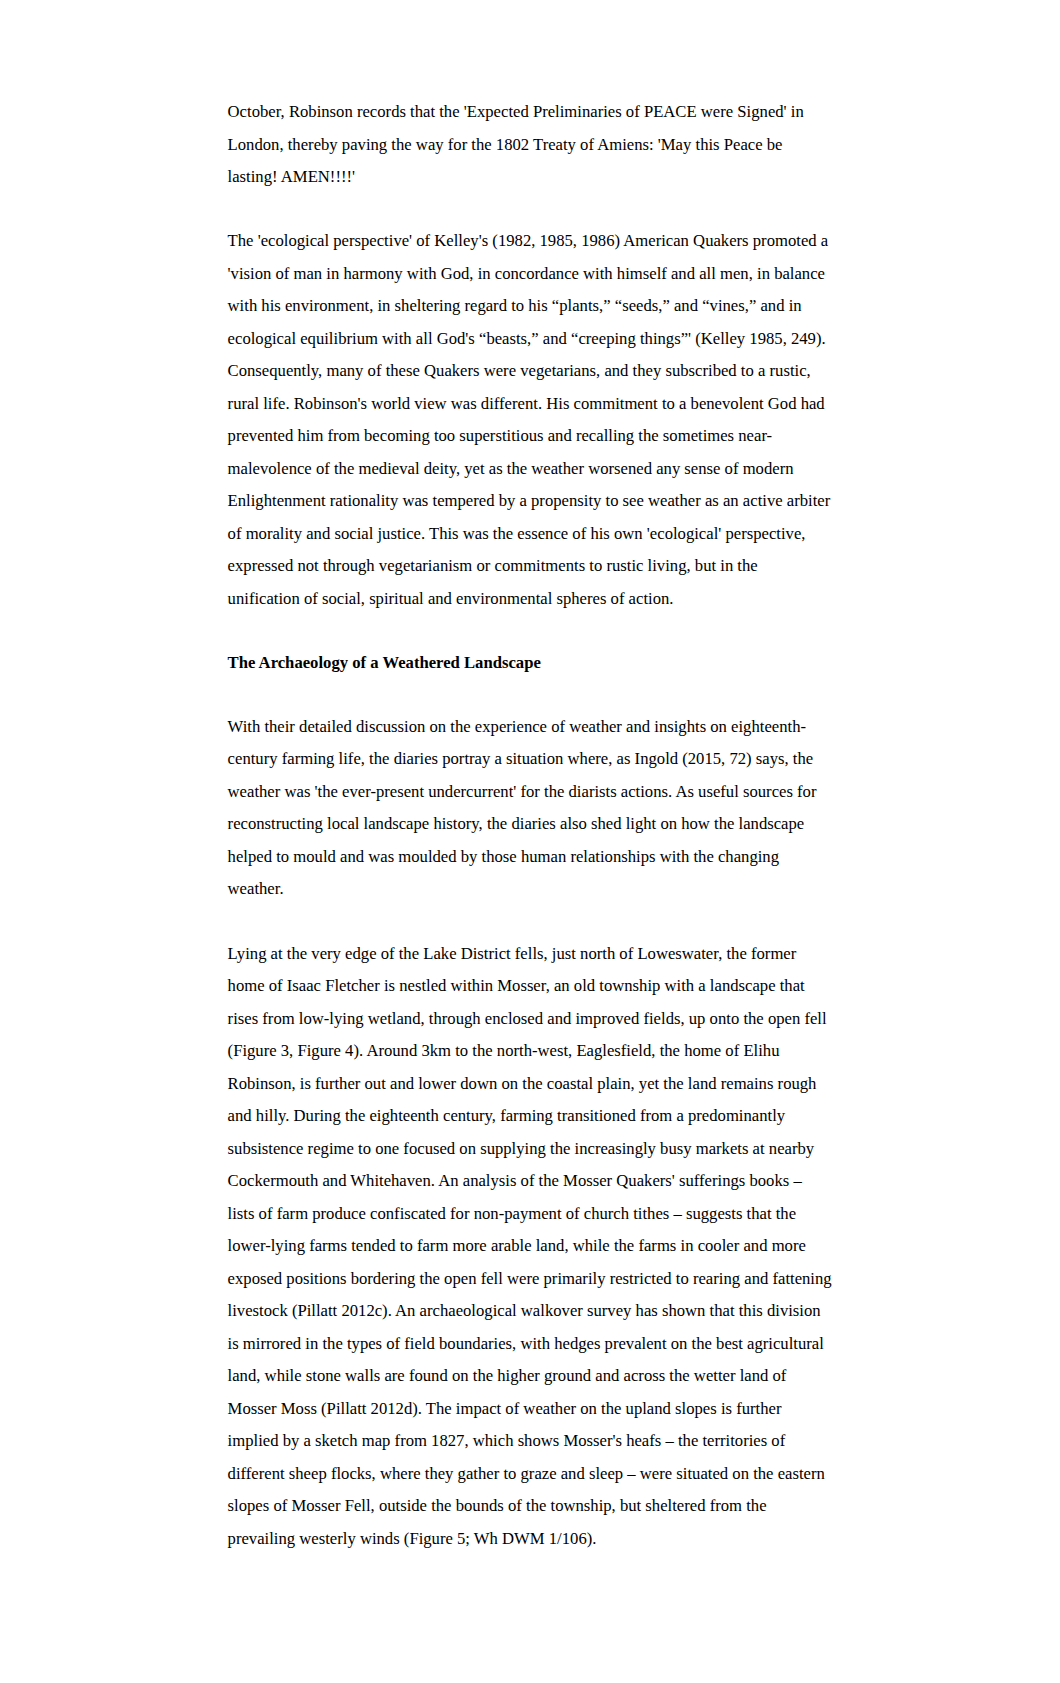October, Robinson records that the 'Expected Preliminaries of PEACE were Signed' in London, thereby paving the way for the 1802 Treaty of Amiens: 'May this Peace be lasting! AMEN!!!!'
The 'ecological perspective' of Kelley's (1982, 1985, 1986) American Quakers promoted a 'vision of man in harmony with God, in concordance with himself and all men, in balance with his environment, in sheltering regard to his “plants,” “seeds,” and “vines,” and in ecological equilibrium with all God's “beasts,” and “creeping things”' (Kelley 1985, 249). Consequently, many of these Quakers were vegetarians, and they subscribed to a rustic, rural life. Robinson's world view was different. His commitment to a benevolent God had prevented him from becoming too superstitious and recalling the sometimes near-malevolence of the medieval deity, yet as the weather worsened any sense of modern Enlightenment rationality was tempered by a propensity to see weather as an active arbiter of morality and social justice. This was the essence of his own 'ecological' perspective, expressed not through vegetarianism or commitments to rustic living, but in the unification of social, spiritual and environmental spheres of action.
The Archaeology of a Weathered Landscape
With their detailed discussion on the experience of weather and insights on eighteenth-century farming life, the diaries portray a situation where, as Ingold (2015, 72) says, the weather was 'the ever-present undercurrent' for the diarists actions. As useful sources for reconstructing local landscape history, the diaries also shed light on how the landscape helped to mould and was moulded by those human relationships with the changing weather.
Lying at the very edge of the Lake District fells, just north of Loweswater, the former home of Isaac Fletcher is nestled within Mosser, an old township with a landscape that rises from low-lying wetland, through enclosed and improved fields, up onto the open fell (Figure 3, Figure 4). Around 3km to the north-west, Eaglesfield, the home of Elihu Robinson, is further out and lower down on the coastal plain, yet the land remains rough and hilly. During the eighteenth century, farming transitioned from a predominantly subsistence regime to one focused on supplying the increasingly busy markets at nearby Cockermouth and Whitehaven. An analysis of the Mosser Quakers' sufferings books – lists of farm produce confiscated for non-payment of church tithes – suggests that the lower-lying farms tended to farm more arable land, while the farms in cooler and more exposed positions bordering the open fell were primarily restricted to rearing and fattening livestock (Pillatt 2012c). An archaeological walkover survey has shown that this division is mirrored in the types of field boundaries, with hedges prevalent on the best agricultural land, while stone walls are found on the higher ground and across the wetter land of Mosser Moss (Pillatt 2012d). The impact of weather on the upland slopes is further implied by a sketch map from 1827, which shows Mosser's heafs – the territories of different sheep flocks, where they gather to graze and sleep – were situated on the eastern slopes of Mosser Fell, outside the bounds of the township, but sheltered from the prevailing westerly winds (Figure 5; Wh DWM 1/106).